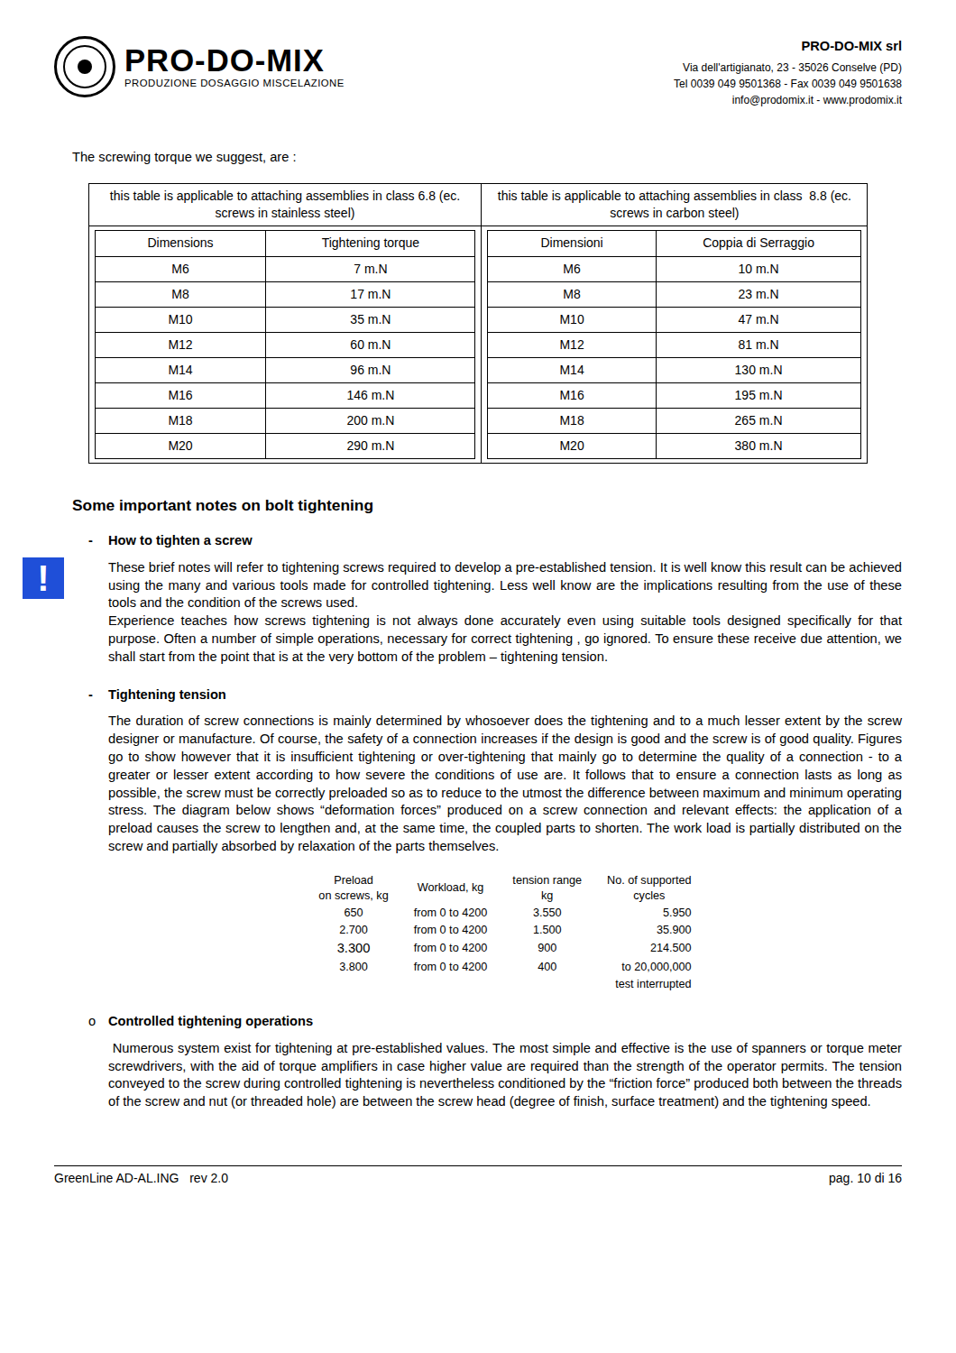PRO-DO-MIX
PRODUZIONE DOSAGGIO MISCELAZIONE
PRO-DO-MIX srl
Via dell'artigianato, 23 - 35026 Conselve (PD)
Tel 0039 049 9501368 - Fax 0039 049 9501638
info@prodomix.it - www.prodomix.it
The screwing torque we suggest, are :
| this table is applicable to attaching assemblies in class 6.8 (ec. screws in stainless steel) | this table is applicable to attaching assemblies in class 8.8 (ec. screws in carbon steel) |
| --- | --- |
| / Dimensions / Tightening torque / / M6 / 7 m.N / / M8 / 17 m.N / / M10 / 35 m.N / / M12 / 60 m.N / / M14 / 96 m.N / / M16 / 146 m.N / / M18 / 200 m.N / / M20 / 290 m.N / | / Dimensioni / Coppia di Serraggio / / M6 / 10 m.N / / M8 / 23 m.N / / M10 / 47 m.N / / M12 / 81 m.N / / M14 / 130 m.N / / M16 / 195 m.N / / M18 / 265 m.N / / M20 / 380 m.N / |
Some important notes on bolt tightening
-
How to tighten a screw
!
These brief notes will refer to tightening screws required to develop a pre-established tension. It is well know this result can be achieved using the many and various tools made for controlled tightening. Less well know are the implications resulting from the use of these tools and the condition of the screws used.
Experience teaches how screws tightening is not always done accurately even using suitable tools designed specifically for that purpose. Often a number of simple operations, necessary for correct tightening , go ignored. To ensure these receive due attention, we shall start from the point that is at the very bottom of the problem – tightening tension.
-
Tightening tension
The duration of screw connections is mainly determined by whosoever does the tightening and to a much lesser extent by the screw designer or manufacture. Of course, the safety of a connection increases if the design is good and the screw is of good quality. Figures go to show however that it is insufficient tightening or over-tightening that mainly go to determine the quality of a connection - to a greater or lesser extent according to how severe the conditions of use are. It follows that to ensure a connection lasts as long as possible, the screw must be correctly preloaded so as to reduce to the utmost the difference between maximum and minimum operating stress. The diagram below shows “deformation forces” produced on a screw connection and relevant effects: the application of a preload causes the screw to lengthen and, at the same time, the coupled parts to shorten. The work load is partially distributed on the screw and partially absorbed by relaxation of the parts themselves.
| Preload on screws, kg | Workload, kg | tension range kg | No. of supported cycles |
| --- | --- | --- | --- |
| 650 | from 0 to 4200 | 3.550 | 5.950 |
| 2.700 | from 0 to 4200 | 1.500 | 35.900 |
| 3.300 | from 0 to 4200 | 900 | 214.500 |
| 3.800 | from 0 to 4200 | 400 | to 20,000,000 |
| | | | test interrupted |
o
Controlled tightening operations
Numerous system exist for tightening at pre-established values. The most simple and effective is the use of spanners or torque meter screwdrivers, with the aid of torque amplifiers in case higher value are required than the strength of the operator permits. The tension conveyed to the screw during controlled tightening is nevertheless conditioned by the “friction force” produced both between the threads of the screw and nut (or threaded hole) are between the screw head (degree of finish, surface treatment) and the tightening speed.
GreenLine AD-AL.ING rev 2.0 pag. 10 di 16